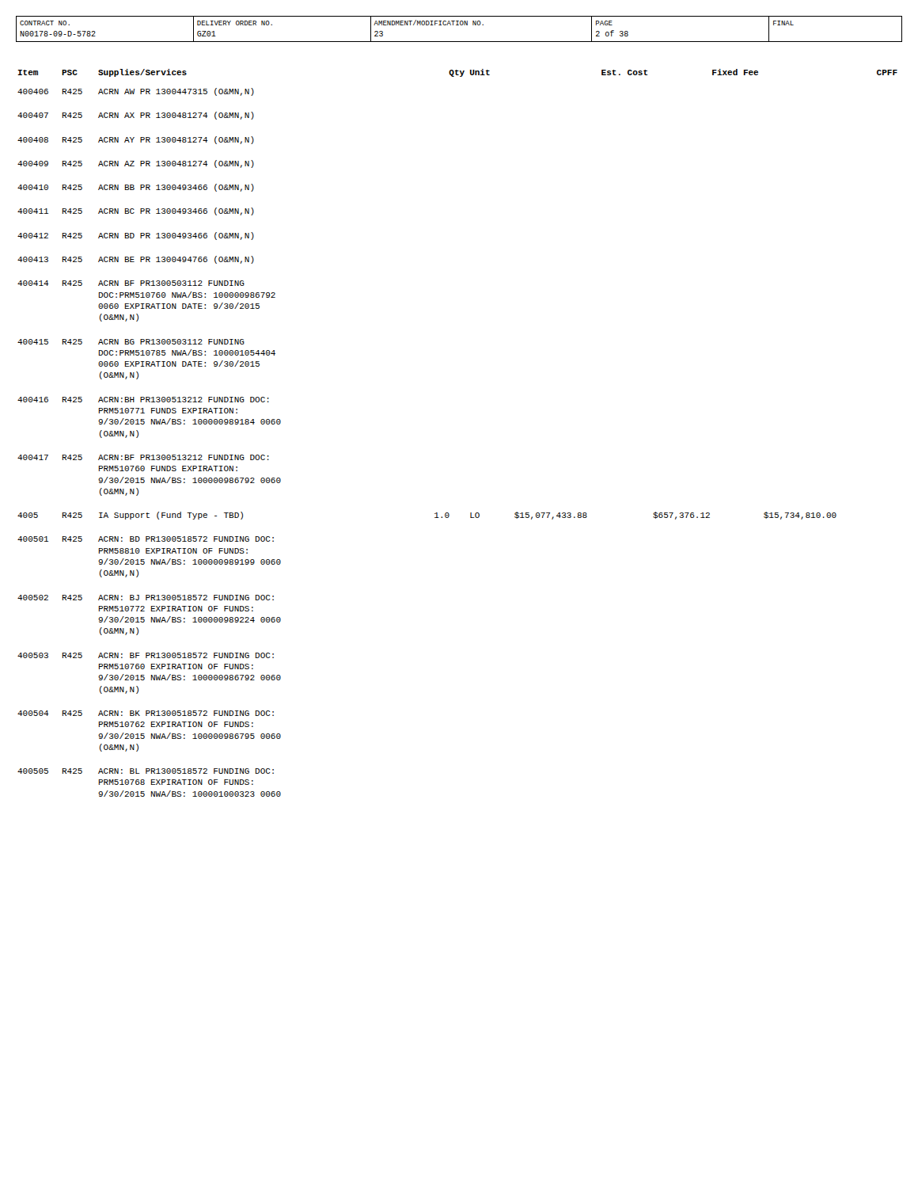| CONTRACT NO. N00178-09-D-5782 | DELIVERY ORDER NO. GZ01 | AMENDMENT/MODIFICATION NO. 23 | PAGE 2 of 38 | FINAL |
| Item | PSC | Supplies/Services | Qty | Unit | Est. Cost | Fixed Fee | CPFF |
| 400406 | R425 | ACRN AW PR 1300447315 (O&MN,N) | | | | | |
| 400407 | R425 | ACRN AX PR 1300481274 (O&MN,N) | | | | | |
| 400408 | R425 | ACRN AY PR 1300481274 (O&MN,N) | | | | | |
| 400409 | R425 | ACRN AZ PR 1300481274 (O&MN,N) | | | | | |
| 400410 | R425 | ACRN BB PR 1300493466 (O&MN,N) | | | | | |
| 400411 | R425 | ACRN BC PR 1300493466 (O&MN,N) | | | | | |
| 400412 | R425 | ACRN BD PR 1300493466 (O&MN,N) | | | | | |
| 400413 | R425 | ACRN BE PR 1300494766 (O&MN,N) | | | | | |
| 400414 | R425 | ACRN BF PR1300503112 FUNDING DOC:PRM510760 NWA/BS: 100000986792 0060 EXPIRATION DATE: 9/30/2015 (O&MN,N) | | | | | |
| 400415 | R425 | ACRN BG PR1300503112 FUNDING DOC:PRM510785 NWA/BS: 100001054404 0060 EXPIRATION DATE: 9/30/2015 (O&MN,N) | | | | | |
| 400416 | R425 | ACRN:BH PR1300513212 FUNDING DOC: PRM510771 FUNDS EXPIRATION: 9/30/2015 NWA/BS: 100000989184 0060 (O&MN,N) | | | | | |
| 400417 | R425 | ACRN:BF PR1300513212 FUNDING DOC: PRM510760 FUNDS EXPIRATION: 9/30/2015 NWA/BS: 100000986792 0060 (O&MN,N) | | | | | |
| 4005 | R425 | IA Support (Fund Type - TBD) | 1.0 | LO | $15,077,433.88 | $657,376.12 | $15,734,810.00 |
| 400501 | R425 | ACRN: BD PR1300518572 FUNDING DOC: PRM58810 EXPIRATION OF FUNDS: 9/30/2015 NWA/BS: 100000989199 0060 (O&MN,N) | | | | | |
| 400502 | R425 | ACRN: BJ PR1300518572 FUNDING DOC: PRM510772 EXPIRATION OF FUNDS: 9/30/2015 NWA/BS: 100000989224 0060 (O&MN,N) | | | | | |
| 400503 | R425 | ACRN: BF PR1300518572 FUNDING DOC: PRM510760 EXPIRATION OF FUNDS: 9/30/2015 NWA/BS: 100000986792 0060 (O&MN,N) | | | | | |
| 400504 | R425 | ACRN: BK PR1300518572 FUNDING DOC: PRM510762 EXPIRATION OF FUNDS: 9/30/2015 NWA/BS: 100000986795 0060 (O&MN,N) | | | | | |
| 400505 | R425 | ACRN: BL PR1300518572 FUNDING DOC: PRM510768 EXPIRATION OF FUNDS: 9/30/2015 NWA/BS: 100001000323 0060 | | | | | |